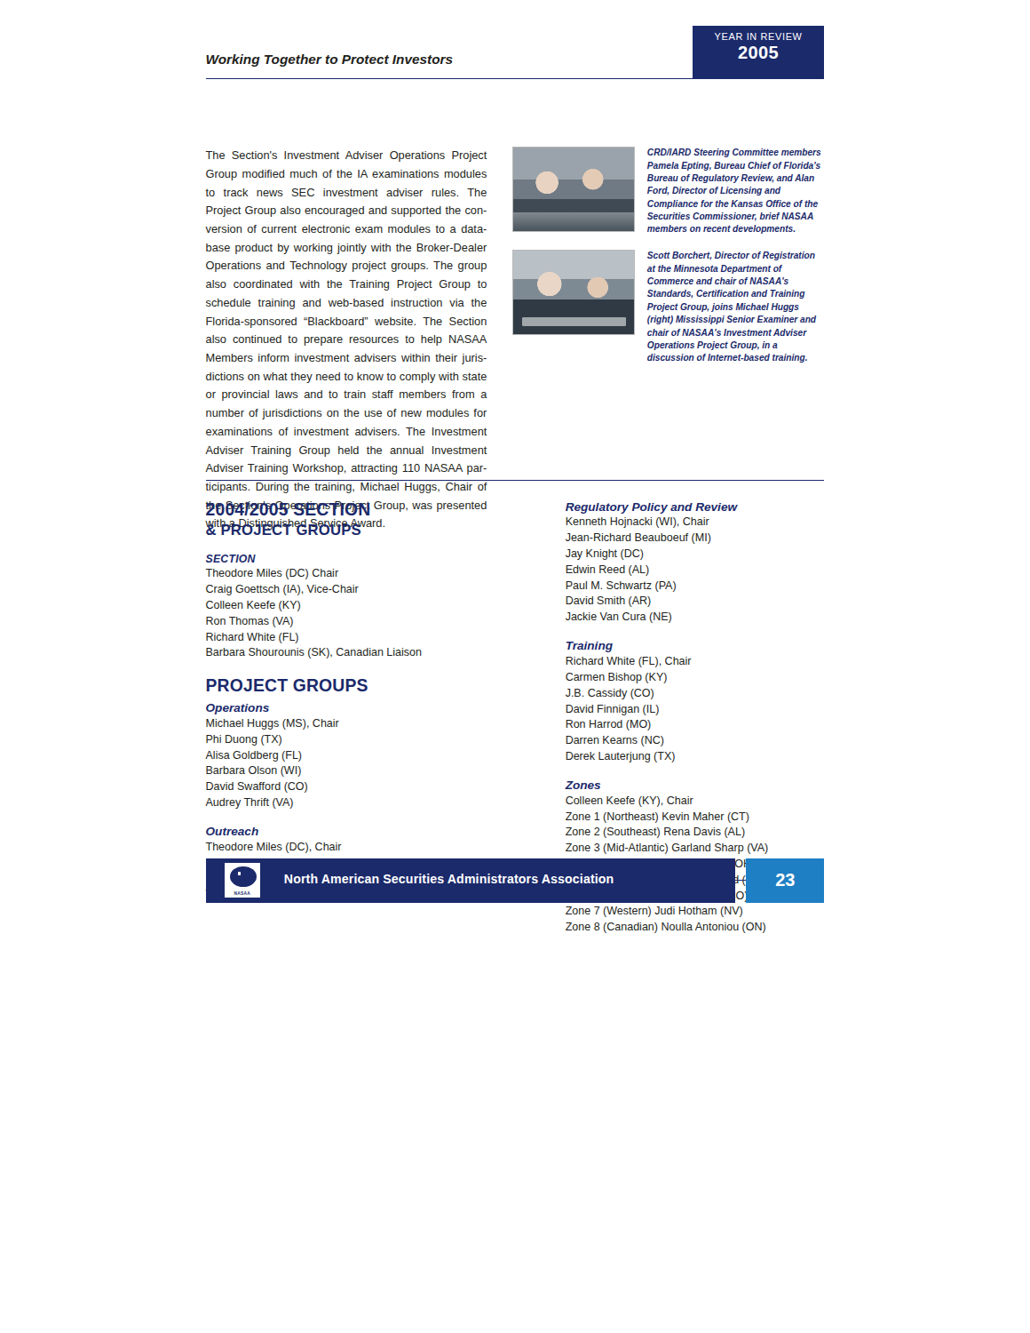Year in Review
2005
Working Together to Protect Investors
The Section's Investment Adviser Operations Project Group modified much of the IA examinations modules to track news SEC investment adviser rules. The Project Group also encouraged and supported the conversion of current electronic exam modules to a database product by working jointly with the Broker-Dealer Operations and Technology project groups. The group also coordinated with the Training Project Group to schedule training and web-based instruction via the Florida-sponsored “Blackboard” website. The Section also continued to prepare resources to help NASAA Members inform investment advisers within their jurisdictions on what they need to know to comply with state or provincial laws and to train staff members from a number of jurisdictions on the use of new modules for examinations of investment advisers. The Investment Adviser Training Group held the annual Investment Adviser Training Workshop, attracting 110 NASAA participants. During the training, Michael Huggs, Chair of the Section's Operations Project Group, was presented with a Distinguished Service Award.
CRD/IARD Steering Committee members Pamela Epting, Bureau Chief of Florida's Bureau of Regulatory Review, and Alan Ford, Director of Licensing and Compliance for the Kansas Office of the Securities Commissioner, brief NASAA members on recent developments.
Scott Borchert, Director of Registration at the Minnesota Department of Commerce and chair of NASAA's Standards, Certification and Training Project Group, joins Michael Huggs (right) Mississippi Senior Examiner and chair of NASAA's Investment Adviser Operations Project Group, in a discussion of Internet-based training.
2004/2005 SECTION
& PROJECT GROUPS
SECTION
Theodore Miles (DC) Chair
Craig Goettsch (IA), Vice-Chair
Colleen Keefe (KY)
Ron Thomas (VA)
Richard White (FL)
Barbara Shourounis (SK), Canadian Liaison
PROJECT GROUPS
Operations
Michael Huggs (MS), Chair
Phi Duong (TX)
Alisa Goldberg (FL)
Barbara Olson (WI)
David Swafford (CO)
Audrey Thrift (VA)
Outreach
Theodore Miles (DC), Chair
Rosemarie Mares-Ulibarri (NM)
Henry Tanji (HI)
Tiffany Vargas (CA)
Regulatory Policy and Review
Kenneth Hojnacki (WI), Chair
Jean-Richard Beauboeuf (MI)
Jay Knight (DC)
Edwin Reed (AL)
Paul M. Schwartz (PA)
David Smith (AR)
Jackie Van Cura (NE)
Training
Richard White (FL), Chair
Carmen Bishop (KY)
J.B. Cassidy (CO)
David Finnigan (IL)
Ron Harrod (MO)
Darren Kearns (NC)
Derek Lauterjung (TX)
Zones
Colleen Keefe (KY), Chair
Zone 1 (Northeast) Kevin Maher (CT)
Zone 2 (Southeast) Rena Davis (AL)
Zone 3 (Mid-Atlantic) Garland Sharp (VA)
Zone 4 (Central) William Pultinas (OH)
Zone 5 (South/Central) Ron Harrod (MO)
Zone 6 (Mountain) J.B. Cassidy (CO)
Zone 7 (Western) Judi Hotham (NV)
Zone 8 (Canadian) Noulla Antoniou (ON)
NASAA
North American Securities Administrators Association
23